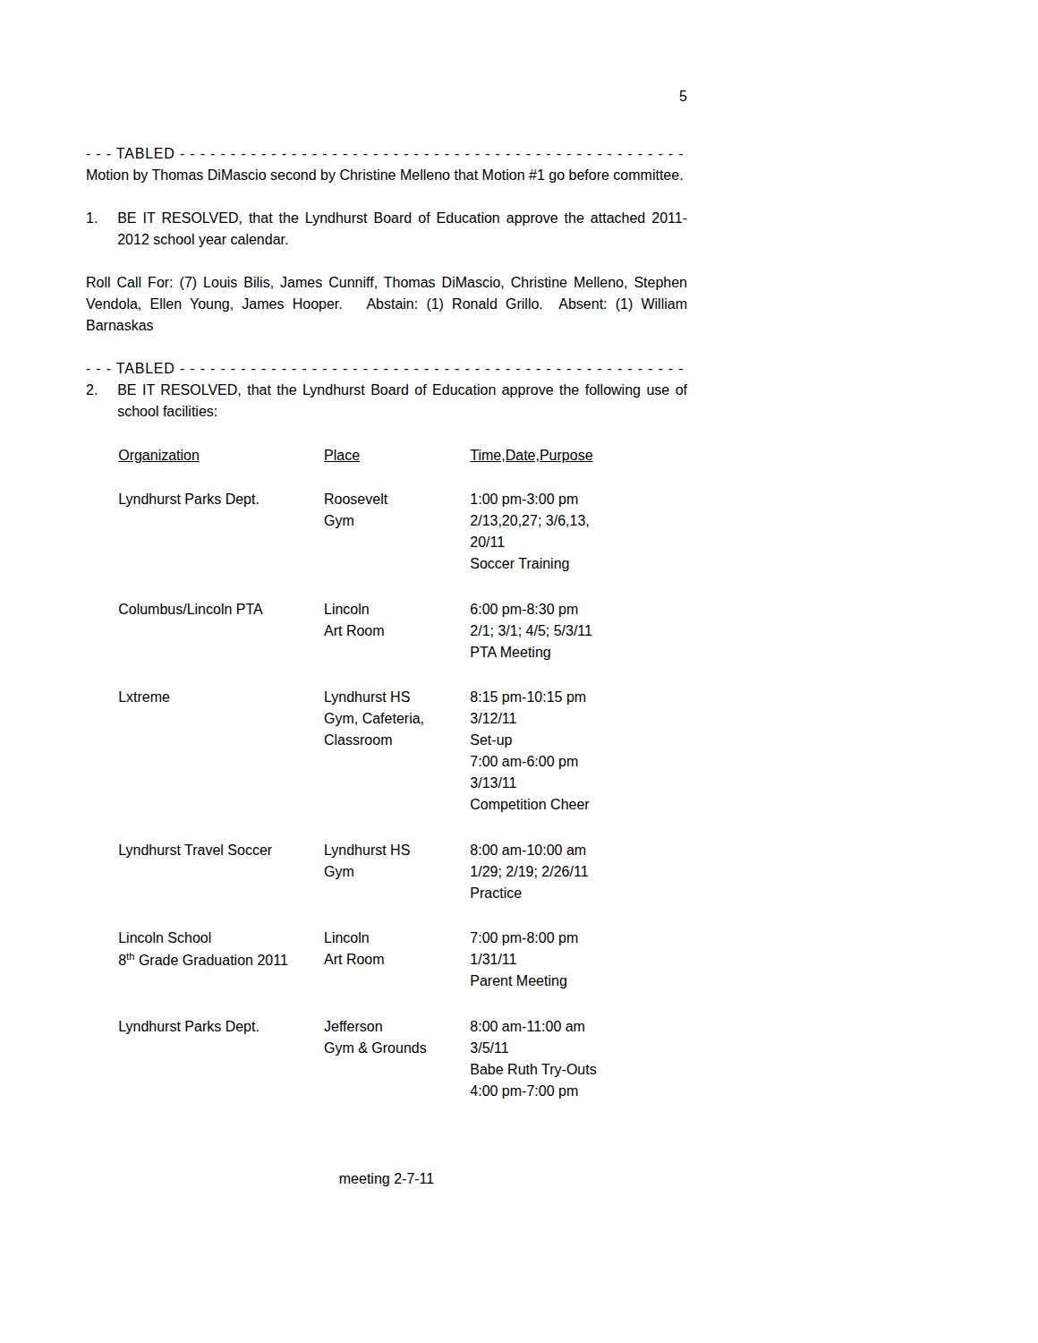5
- - - TABLED - - - - - - - - - - - - - - - - - - - - - - - - - - - - - - - - - - - - - - - - - - - - - - - - - - - - -
Motion by Thomas DiMascio second by Christine Melleno that Motion #1 go before committee.
1.
BE IT RESOLVED, that the Lyndhurst Board of Education approve the attached 2011-2012 school year calendar.
Roll Call For: (7) Louis Bilis, James Cunniff, Thomas DiMascio, Christine Melleno, Stephen Vendola, Ellen Young, James Hooper. Abstain: (1) Ronald Grillo. Absent: (1) William Barnaskas
- - - TABLED - - - - - - - - - - - - - - - - - - - - - - - - - - - - - - - - - - - - - - - - - - - - - - - - - - - -
2.
BE IT RESOLVED, that the Lyndhurst Board of Education approve the following use of school facilities:
| Organization | Place | Time,Date,Purpose |
| --- | --- | --- |
| Lyndhurst Parks Dept. | Roosevelt Gym | 1:00 pm-3:00 pm 2/13,20,27; 3/6,13, 20/11 Soccer Training |
| Columbus/Lincoln PTA | Lincoln Art Room | 6:00 pm-8:30 pm 2/1; 3/1; 4/5; 5/3/11 PTA Meeting |
| Lxtreme | Lyndhurst HS Gym, Cafeteria, Classroom | 8:15 pm-10:15 pm 3/12/11 Set-up 7:00 am-6:00 pm 3/13/11 Competition Cheer |
| Lyndhurst Travel Soccer | Lyndhurst HS Gym | 8:00 am-10:00 am 1/29; 2/19; 2/26/11 Practice |
| Lincoln School 8 th Grade Graduation 2011 | Lincoln Art Room | 7:00 pm-8:00 pm 1/31/11 Parent Meeting |
| Lyndhurst Parks Dept. | Jefferson Gym & Grounds | 8:00 am-11:00 am 3/5/11 Babe Ruth Try-Outs 4:00 pm-7:00 pm |
meeting 2-7-11